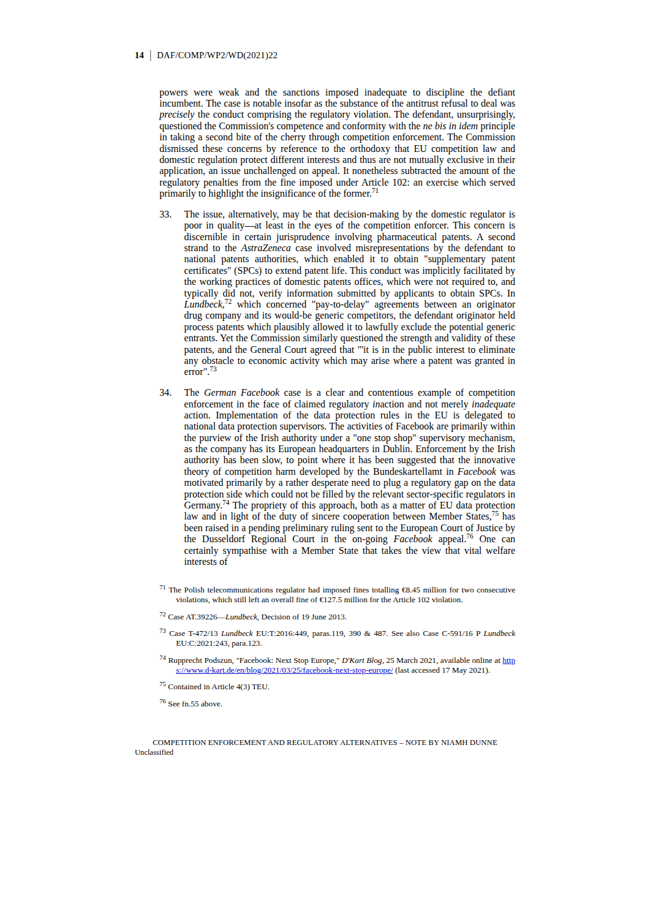14│DAF/COMP/WP2/WD(2021)22
powers were weak and the sanctions imposed inadequate to discipline the defiant incumbent. The case is notable insofar as the substance of the antitrust refusal to deal was precisely the conduct comprising the regulatory violation. The defendant, unsurprisingly, questioned the Commission's competence and conformity with the ne bis in idem principle in taking a second bite of the cherry through competition enforcement. The Commission dismissed these concerns by reference to the orthodoxy that EU competition law and domestic regulation protect different interests and thus are not mutually exclusive in their application, an issue unchallenged on appeal. It nonetheless subtracted the amount of the regulatory penalties from the fine imposed under Article 102: an exercise which served primarily to highlight the insignificance of the former.71
33.
The issue, alternatively, may be that decision-making by the domestic regulator is poor in quality—at least in the eyes of the competition enforcer. This concern is discernible in certain jurisprudence involving pharmaceutical patents. A second strand to the AstraZeneca case involved misrepresentations by the defendant to national patents authorities, which enabled it to obtain "supplementary patent certificates" (SPCs) to extend patent life. This conduct was implicitly facilitated by the working practices of domestic patents offices, which were not required to, and typically did not, verify information submitted by applicants to obtain SPCs. In Lundbeck,72 which concerned "pay-to-delay" agreements between an originator drug company and its would-be generic competitors, the defendant originator held process patents which plausibly allowed it to lawfully exclude the potential generic entrants. Yet the Commission similarly questioned the strength and validity of these patents, and the General Court agreed that "'it is in the public interest to eliminate any obstacle to economic activity which may arise where a patent was granted in error".73
34.
The German Facebook case is a clear and contentious example of competition enforcement in the face of claimed regulatory inaction and not merely inadequate action. Implementation of the data protection rules in the EU is delegated to national data protection supervisors. The activities of Facebook are primarily within the purview of the Irish authority under a "one stop shop" supervisory mechanism, as the company has its European headquarters in Dublin. Enforcement by the Irish authority has been slow, to point where it has been suggested that the innovative theory of competition harm developed by the Bundeskartellamt in Facebook was motivated primarily by a rather desperate need to plug a regulatory gap on the data protection side which could not be filled by the relevant sector-specific regulators in Germany.74 The propriety of this approach, both as a matter of EU data protection law and in light of the duty of sincere cooperation between Member States,75 has been raised in a pending preliminary ruling sent to the European Court of Justice by the Dusseldorf Regional Court in the on-going Facebook appeal.76 One can certainly sympathise with a Member State that takes the view that vital welfare interests of
71 The Polish telecommunications regulator had imposed fines totalling €8.45 million for two consecutive violations, which still left an overall fine of €127.5 million for the Article 102 violation.
72 Case AT.39226—Lundbeck, Decision of 19 June 2013.
73 Case T-472/13 Lundbeck EU:T:2016:449, paras.119, 390 & 487. See also Case C-591/16 P Lundbeck EU:C:2021:243, para.123.
74 Rupprecht Podszun, "Facebook: Next Stop Europe," D'Kart Blog, 25 March 2021, available online at https://www.d-kart.de/en/blog/2021/03/25/facebook-next-stop-europe/ (last accessed 17 May 2021).
75 Contained in Article 4(3) TEU.
76 See fn.55 above.
COMPETITION ENFORCEMENT AND REGULATORY ALTERNATIVES – NOTE BY NIAMH DUNNE
Unclassified